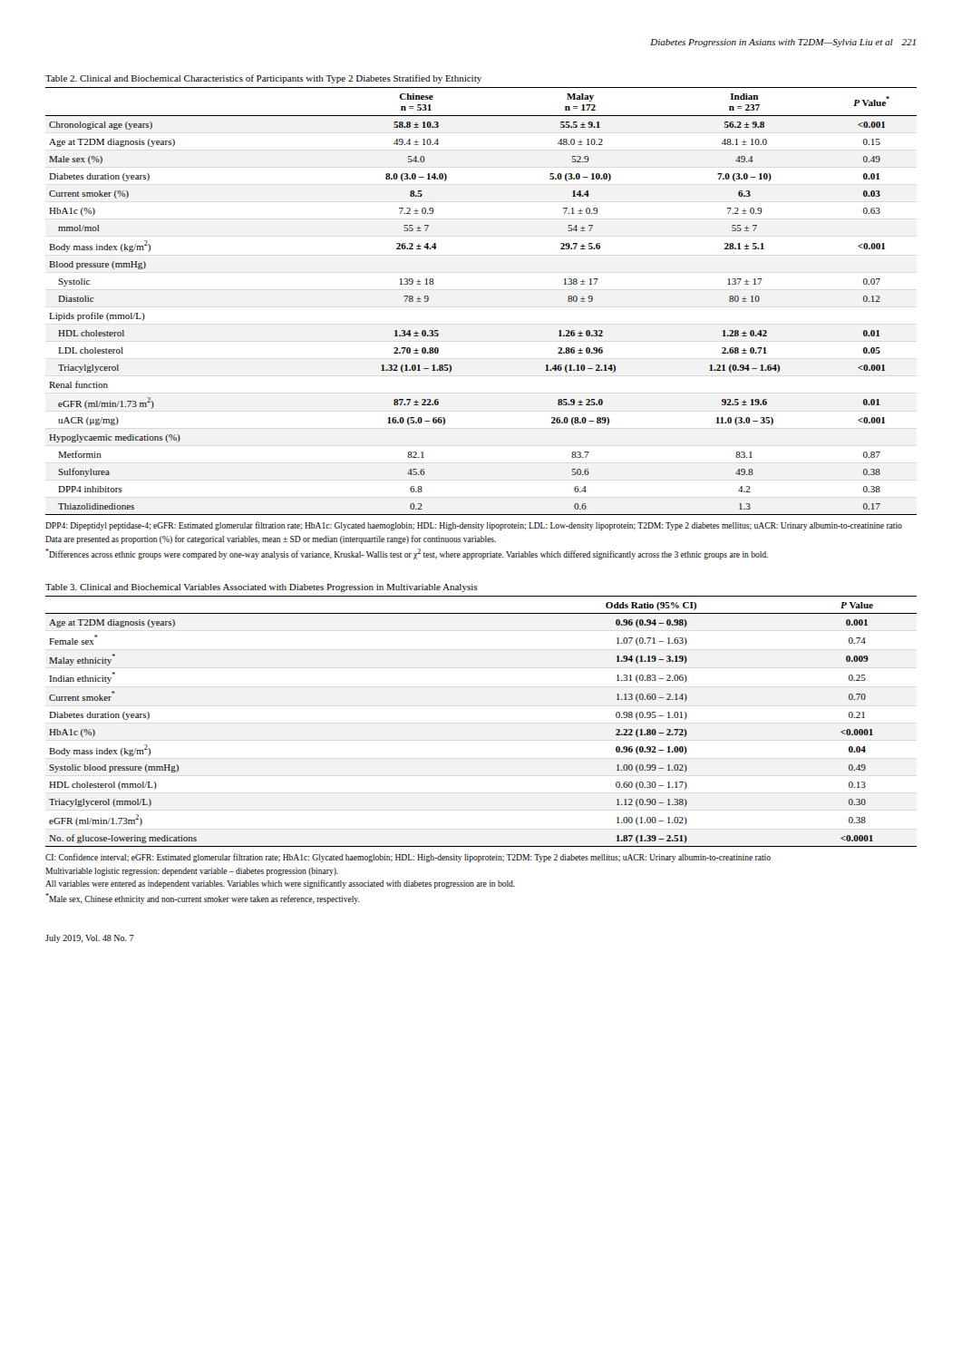Diabetes Progression in Asians with T2DM—Sylvia Liu et al221
Table 2. Clinical and Biochemical Characteristics of Participants with Type 2 Diabetes Stratified by Ethnicity
| | Chinese n = 531 | Malay n = 172 | Indian n = 237 | P Value * |
| --- | --- | --- | --- | --- |
| Chronological age (years) | 58.8 ± 10.3 | 55.5 ± 9.1 | 56.2 ± 9.8 | <0.001 |
| Age at T2DM diagnosis (years) | 49.4 ± 10.4 | 48.0 ± 10.2 | 48.1 ± 10.0 | 0.15 |
| Male sex (%) | 54.0 | 52.9 | 49.4 | 0.49 |
| Diabetes duration (years) | 8.0 (3.0 – 14.0) | 5.0 (3.0 – 10.0) | 7.0 (3.0 – 10) | 0.01 |
| Current smoker (%) | 8.5 | 14.4 | 6.3 | 0.03 |
| HbA1c (%) | 7.2 ± 0.9 | 7.1 ± 0.9 | 7.2 ± 0.9 | 0.63 |
| mmol/mol | 55 ± 7 | 54 ± 7 | 55 ± 7 | |
| Body mass index (kg/m 2 ) | 26.2 ± 4.4 | 29.7 ± 5.6 | 28.1 ± 5.1 | <0.001 |
| Blood pressure (mmHg) | | | | |
| Systolic | 139 ± 18 | 138 ± 17 | 137 ± 17 | 0.07 |
| Diastolic | 78 ± 9 | 80 ± 9 | 80 ± 10 | 0.12 |
| Lipids profile (mmol/L) | | | | |
| HDL cholesterol | 1.34 ± 0.35 | 1.26 ± 0.32 | 1.28 ± 0.42 | 0.01 |
| LDL cholesterol | 2.70 ± 0.80 | 2.86 ± 0.96 | 2.68 ± 0.71 | 0.05 |
| Triacylglycerol | 1.32 (1.01 – 1.85) | 1.46 (1.10 – 2.14) | 1.21 (0.94 – 1.64) | <0.001 |
| Renal function | | | | |
| eGFR (ml/min/1.73 m 2 ) | 87.7 ± 22.6 | 85.9 ± 25.0 | 92.5 ± 19.6 | 0.01 |
| uACR (μg/mg) | 16.0 (5.0 – 66) | 26.0 (8.0 – 89) | 11.0 (3.0 – 35) | <0.001 |
| Hypoglycaemic medications (%) | | | | |
| Metformin | 82.1 | 83.7 | 83.1 | 0.87 |
| Sulfonylurea | 45.6 | 50.6 | 49.8 | 0.38 |
| DPP4 inhibitors | 6.8 | 6.4 | 4.2 | 0.38 |
| Thiazolidinediones | 0.2 | 0.6 | 1.3 | 0.17 |
DPP4: Dipeptidyl peptidase-4; eGFR: Estimated glomerular filtration rate; HbA1c: Glycated haemoglobin; HDL: High-density lipoprotein; LDL: Low-density lipoprotein; T2DM: Type 2 diabetes mellitus; uACR: Urinary albumin-to-creatinine ratio
Data are presented as proportion (%) for categorical variables, mean ± SD or median (interquartile range) for continuous variables.
*Differences across ethnic groups were compared by one-way analysis of variance, Kruskal- Wallis test or χ2 test, where appropriate. Variables which differed significantly across the 3 ethnic groups are in bold.
Table 3. Clinical and Biochemical Variables Associated with Diabetes Progression in Multivariable Analysis
| | Odds Ratio (95% CI) | P Value |
| --- | --- | --- |
| Age at T2DM diagnosis (years) | 0.96 (0.94 – 0.98) | 0.001 |
| Female sex * | 1.07 (0.71 – 1.63) | 0.74 |
| Malay ethnicity * | 1.94 (1.19 – 3.19) | 0.009 |
| Indian ethnicity * | 1.31 (0.83 – 2.06) | 0.25 |
| Current smoker * | 1.13 (0.60 – 2.14) | 0.70 |
| Diabetes duration (years) | 0.98 (0.95 – 1.01) | 0.21 |
| HbA1c (%) | 2.22 (1.80 – 2.72) | <0.0001 |
| Body mass index (kg/m 2 ) | 0.96 (0.92 – 1.00) | 0.04 |
| Systolic blood pressure (mmHg) | 1.00 (0.99 – 1.02) | 0.49 |
| HDL cholesterol (mmol/L) | 0.60 (0.30 – 1.17) | 0.13 |
| Triacylglycerol (mmol/L) | 1.12 (0.90 – 1.38) | 0.30 |
| eGFR (ml/min/1.73m 2 ) | 1.00 (1.00 – 1.02) | 0.38 |
| No. of glucose-lowering medications | 1.87 (1.39 – 2.51) | <0.0001 |
CI: Confidence interval; eGFR: Estimated glomerular filtration rate; HbA1c: Glycated haemoglobin; HDL: High-density lipoprotein; T2DM: Type 2 diabetes mellitus; uACR: Urinary albumin-to-creatinine ratio
Multivariable logistic regression: dependent variable – diabetes progression (binary).
All variables were entered as independent variables. Variables which were significantly associated with diabetes progression are in bold.
*Male sex, Chinese ethnicity and non-current smoker were taken as reference, respectively.
July 2019, Vol. 48 No. 7